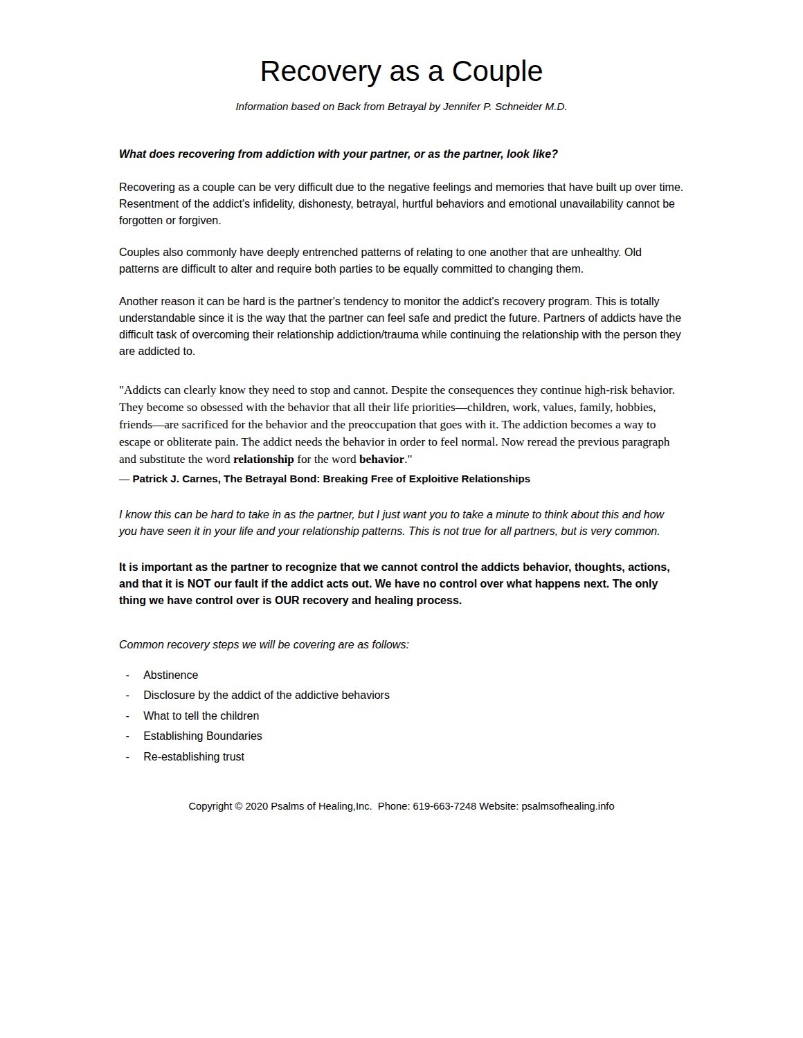Recovery as a Couple
Information based on Back from Betrayal by Jennifer P. Schneider M.D.
What does recovering from addiction with your partner, or as the partner, look like?
Recovering as a couple can be very difficult due to the negative feelings and memories that have built up over time. Resentment of the addict's infidelity, dishonesty, betrayal, hurtful behaviors and emotional unavailability cannot be forgotten or forgiven.
Couples also commonly have deeply entrenched patterns of relating to one another that are unhealthy. Old patterns are difficult to alter and require both parties to be equally committed to changing them.
Another reason it can be hard is the partner's tendency to monitor the addict's recovery program. This is totally understandable since it is the way that the partner can feel safe and predict the future. Partners of addicts have the difficult task of overcoming their relationship addiction/trauma while continuing the relationship with the person they are addicted to.
"Addicts can clearly know they need to stop and cannot. Despite the consequences they continue high-risk behavior. They become so obsessed with the behavior that all their life priorities—children, work, values, family, hobbies, friends—are sacrificed for the behavior and the preoccupation that goes with it. The addiction becomes a way to escape or obliterate pain. The addict needs the behavior in order to feel normal. Now reread the previous paragraph and substitute the word relationship for the word behavior."
— Patrick J. Carnes, The Betrayal Bond: Breaking Free of Exploitive Relationships
I know this can be hard to take in as the partner, but I just want you to take a minute to think about this and how you have seen it in your life and your relationship patterns. This is not true for all partners, but is very common.
It is important as the partner to recognize that we cannot control the addicts behavior, thoughts, actions, and that it is NOT our fault if the addict acts out. We have no control over what happens next. The only thing we have control over is OUR recovery and healing process.
Common recovery steps we will be covering are as follows:
Abstinence
Disclosure by the addict of the addictive behaviors
What to tell the children
Establishing Boundaries
Re-establishing trust
Copyright © 2020 Psalms of Healing,Inc. Phone: 619-663-7248 Website: psalmsofhealing.info